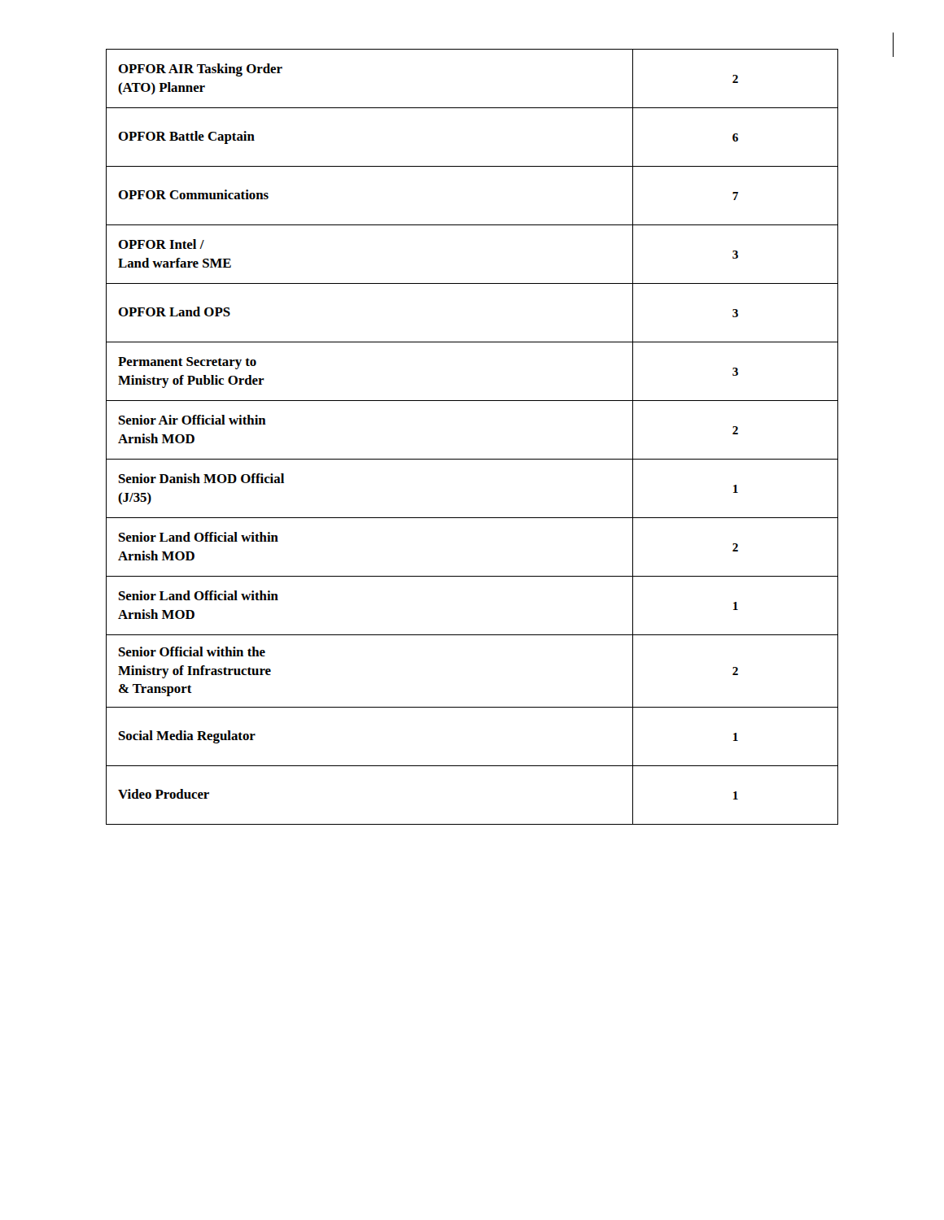| OPFOR AIR Tasking Order (ATO) Planner | 2 |
| OPFOR Battle Captain | 6 |
| OPFOR Communications | 7 |
| OPFOR Intel / Land warfare SME | 3 |
| OPFOR Land OPS | 3 |
| Permanent Secretary to Ministry of Public Order | 3 |
| Senior Air Official within Arnish MOD | 2 |
| Senior Danish MOD Official (J/35) | 1 |
| Senior Land Official within Arnish MOD | 2 |
| Senior Land Official within Arnish MOD | 1 |
| Senior Official within the Ministry of Infrastructure & Transport | 2 |
| Social Media Regulator | 1 |
| Video Producer | 1 |